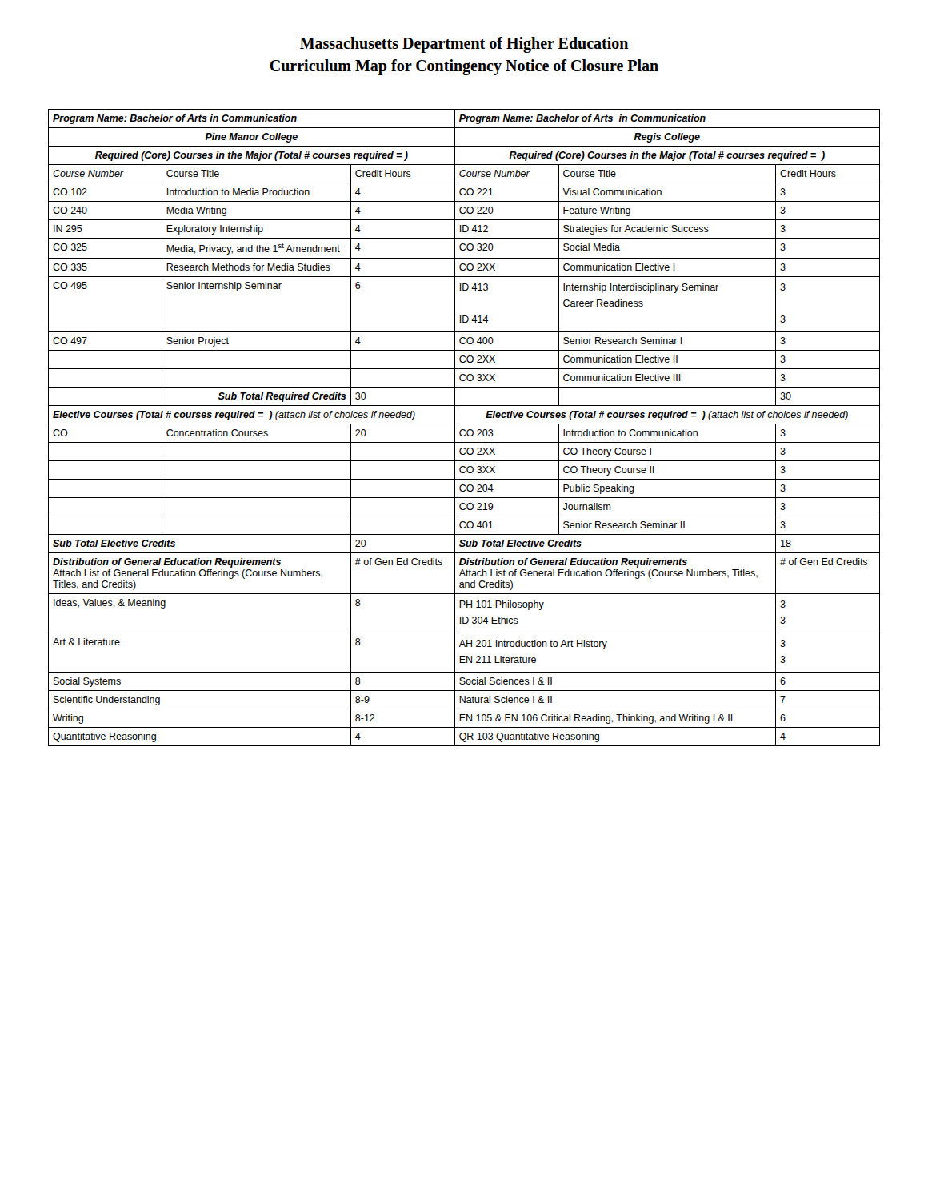Massachusetts Department of Higher Education
Curriculum Map for Contingency Notice of Closure Plan
| Program Name: Bachelor of Arts in Communication | Program Name: Bachelor of Arts in Communication |
| Pine Manor College | Regis College |
| Required (Core) Courses in the Major (Total # courses required = ) | Required (Core) Courses in the Major (Total # courses required = ) |
| Course Number | Course Title | Credit Hours | Course Number | Course Title | Credit Hours |
| CO 102 | Introduction to Media Production | 4 | CO 221 | Visual Communication | 3 |
| CO 240 | Media Writing | 4 | CO 220 | Feature Writing | 3 |
| IN 295 | Exploratory Internship | 4 | ID 412 | Strategies for Academic Success | 3 |
| CO 325 | Media, Privacy, and the 1 st Amendment | 4 | CO 320 | Social Media | 3 |
| CO 335 | Research Methods for Media Studies | 4 | CO 2XX | Communication Elective I | 3 |
| CO 495 | Senior Internship Seminar | 6 | ID 413 ID 414 | Internship Interdisciplinary Seminar Career Readiness | 3 3 |
| CO 497 | Senior Project | 4 | CO 400 | Senior Research Seminar I | 3 |
| | | | CO 2XX | Communication Elective II | 3 |
| | | | CO 3XX | Communication Elective III | 3 |
| | Sub Total Required Credits | 30 | | | 30 |
| Elective Courses (Total # courses required = ) (attach list of choices if needed) | Elective Courses (Total # courses required = ) (attach list of choices if needed) |
| CO | Concentration Courses | 20 | CO 203 | Introduction to Communication | 3 |
| | | | CO 2XX | CO Theory Course I | 3 |
| | | | CO 3XX | CO Theory Course II | 3 |
| | | | CO 204 | Public Speaking | 3 |
| | | | CO 219 | Journalism | 3 |
| | | | CO 401 | Senior Research Seminar II | 3 |
| Sub Total Elective Credits | 20 | Sub Total Elective Credits | 18 |
| Distribution of General Education Requirements Attach List of General Education Offerings (Course Numbers, Titles, and Credits) | # of Gen Ed Credits | Distribution of General Education Requirements Attach List of General Education Offerings (Course Numbers, Titles, and Credits) | # of Gen Ed Credits |
| Ideas, Values, & Meaning | 8 | PH 101 Philosophy ID 304 Ethics | 3 3 |
| Art & Literature | 8 | AH 201 Introduction to Art History EN 211 Literature | 3 3 |
| Social Systems | 8 | Social Sciences I & II | 6 |
| Scientific Understanding | 8-9 | Natural Science I & II | 7 |
| Writing | 8-12 | EN 105 & EN 106 Critical Reading, Thinking, and Writing I & II | 6 |
| Quantitative Reasoning | 4 | QR 103 Quantitative Reasoning | 4 |